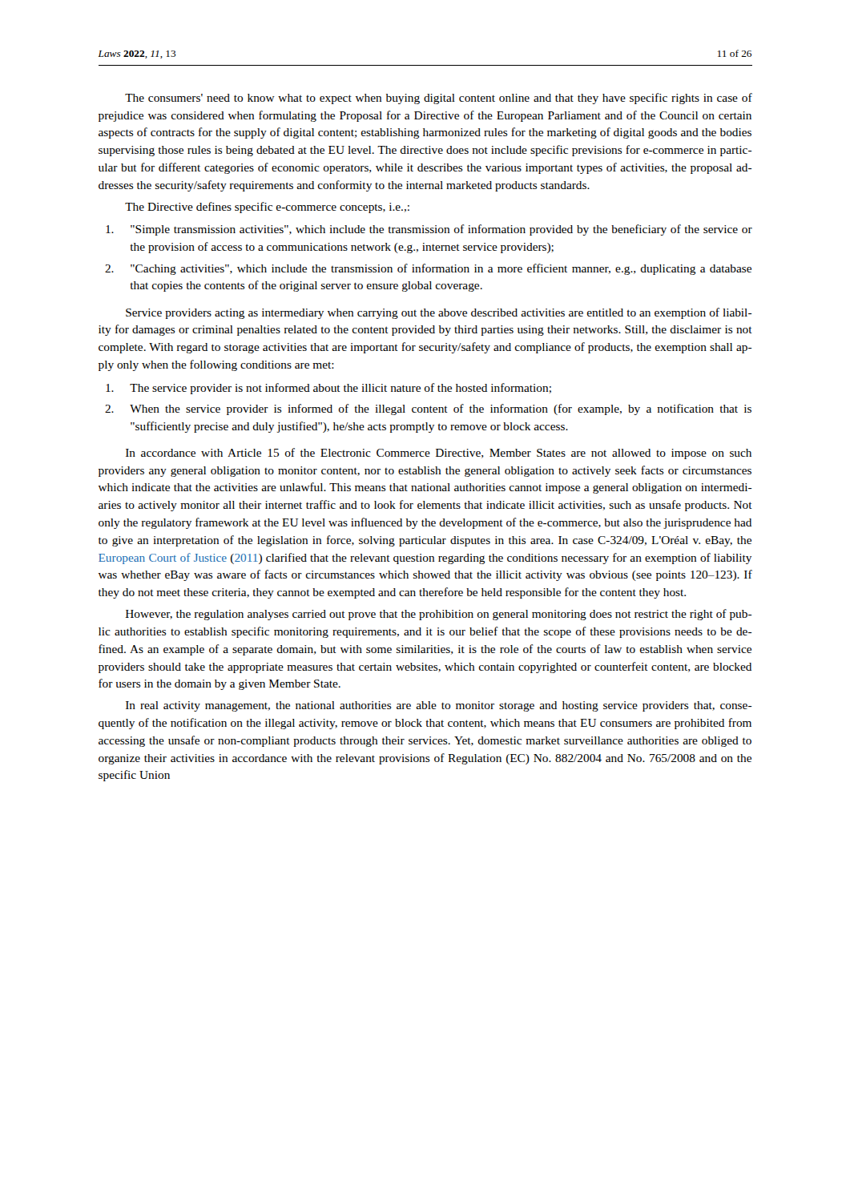Laws 2022, 11, 13
11 of 26
The consumers' need to know what to expect when buying digital content online and that they have specific rights in case of prejudice was considered when formulating the Proposal for a Directive of the European Parliament and of the Council on certain aspects of contracts for the supply of digital content; establishing harmonized rules for the marketing of digital goods and the bodies supervising those rules is being debated at the EU level. The directive does not include specific previsions for e-commerce in particular but for different categories of economic operators, while it describes the various important types of activities, the proposal addresses the security/safety requirements and conformity to the internal marketed products standards.
The Directive defines specific e-commerce concepts, i.e.,:
"Simple transmission activities", which include the transmission of information provided by the beneficiary of the service or the provision of access to a communications network (e.g., internet service providers);
"Caching activities", which include the transmission of information in a more efficient manner, e.g., duplicating a database that copies the contents of the original server to ensure global coverage.
Service providers acting as intermediary when carrying out the above described activities are entitled to an exemption of liability for damages or criminal penalties related to the content provided by third parties using their networks. Still, the disclaimer is not complete. With regard to storage activities that are important for security/safety and compliance of products, the exemption shall apply only when the following conditions are met:
The service provider is not informed about the illicit nature of the hosted information;
When the service provider is informed of the illegal content of the information (for example, by a notification that is "sufficiently precise and duly justified"), he/she acts promptly to remove or block access.
In accordance with Article 15 of the Electronic Commerce Directive, Member States are not allowed to impose on such providers any general obligation to monitor content, nor to establish the general obligation to actively seek facts or circumstances which indicate that the activities are unlawful. This means that national authorities cannot impose a general obligation on intermediaries to actively monitor all their internet traffic and to look for elements that indicate illicit activities, such as unsafe products. Not only the regulatory framework at the EU level was influenced by the development of the e-commerce, but also the jurisprudence had to give an interpretation of the legislation in force, solving particular disputes in this area. In case C-324/09, L'Oréal v. eBay, the European Court of Justice (2011) clarified that the relevant question regarding the conditions necessary for an exemption of liability was whether eBay was aware of facts or circumstances which showed that the illicit activity was obvious (see points 120–123). If they do not meet these criteria, they cannot be exempted and can therefore be held responsible for the content they host.
However, the regulation analyses carried out prove that the prohibition on general monitoring does not restrict the right of public authorities to establish specific monitoring requirements, and it is our belief that the scope of these provisions needs to be defined. As an example of a separate domain, but with some similarities, it is the role of the courts of law to establish when service providers should take the appropriate measures that certain websites, which contain copyrighted or counterfeit content, are blocked for users in the domain by a given Member State.
In real activity management, the national authorities are able to monitor storage and hosting service providers that, consequently of the notification on the illegal activity, remove or block that content, which means that EU consumers are prohibited from accessing the unsafe or non-compliant products through their services. Yet, domestic market surveillance authorities are obliged to organize their activities in accordance with the relevant provisions of Regulation (EC) No. 882/2004 and No. 765/2008 and on the specific Union